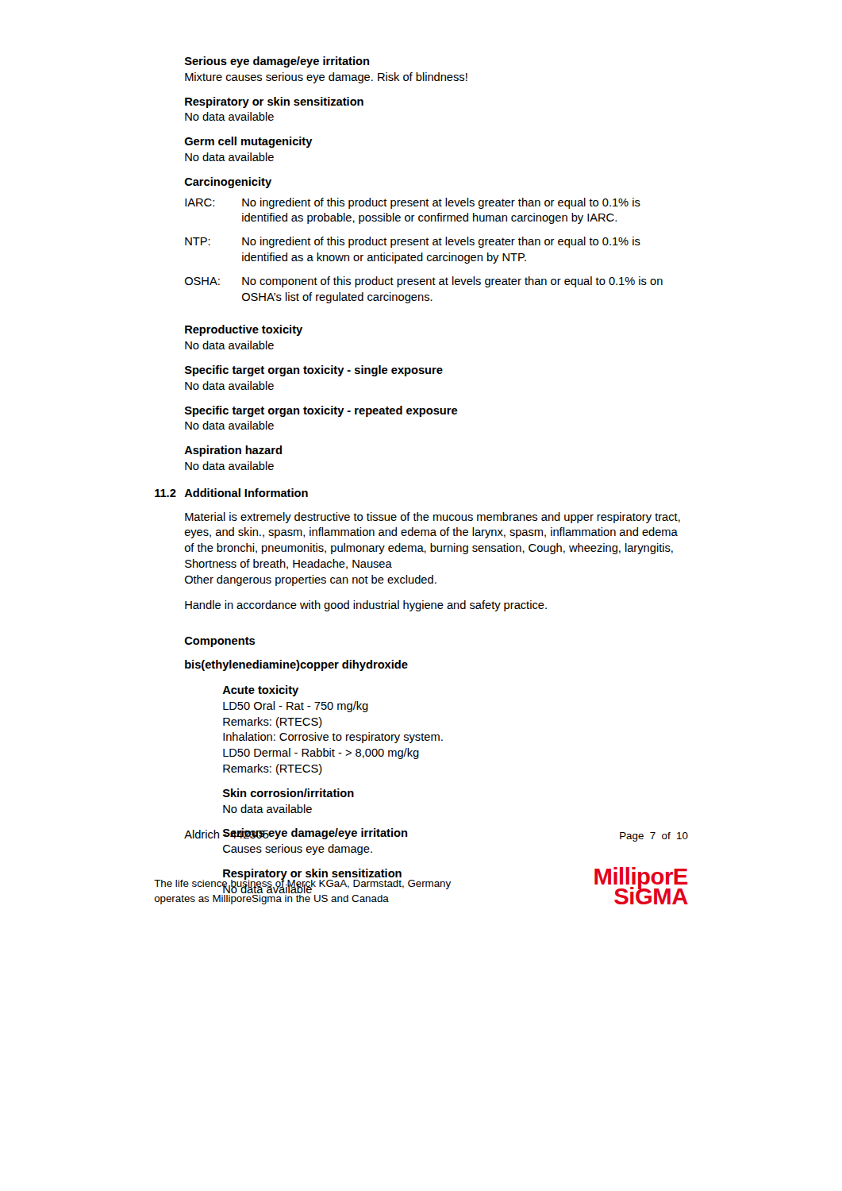Serious eye damage/eye irritation
Mixture causes serious eye damage. Risk of blindness!
Respiratory or skin sensitization
No data available
Germ cell mutagenicity
No data available
Carcinogenicity
| IARC: | No ingredient of this product present at levels greater than or equal to 0.1% is identified as probable, possible or confirmed human carcinogen by IARC. |
| NTP: | No ingredient of this product present at levels greater than or equal to 0.1% is identified as a known or anticipated carcinogen by NTP. |
| OSHA: | No component of this product present at levels greater than or equal to 0.1% is on OSHA’s list of regulated carcinogens. |
Reproductive toxicity
No data available
Specific target organ toxicity - single exposure
No data available
Specific target organ toxicity - repeated exposure
No data available
Aspiration hazard
No data available
11.2 Additional Information
Material is extremely destructive to tissue of the mucous membranes and upper respiratory tract, eyes, and skin., spasm, inflammation and edema of the larynx, spasm, inflammation and edema of the bronchi, pneumonitis, pulmonary edema, burning sensation, Cough, wheezing, laryngitis, Shortness of breath, Headache, Nausea
Other dangerous properties can not be excluded.
Handle in accordance with good industrial hygiene and safety practice.
Components
bis(ethylenediamine)copper dihydroxide
Acute toxicity
LD50 Oral - Rat - 750 mg/kg
Remarks: (RTECS)
Inhalation: Corrosive to respiratory system.
LD50 Dermal - Rabbit - > 8,000 mg/kg
Remarks: (RTECS)
Skin corrosion/irritation
No data available
Serious eye damage/eye irritation
Causes serious eye damage.
Respiratory or skin sensitization
No data available
Aldrich - 442305
Page 7 of 10
The life science business of Merck KGaA, Darmstadt, Germany
operates as MilliporeSigma in the US and Canada
MilliporE
SiGMA